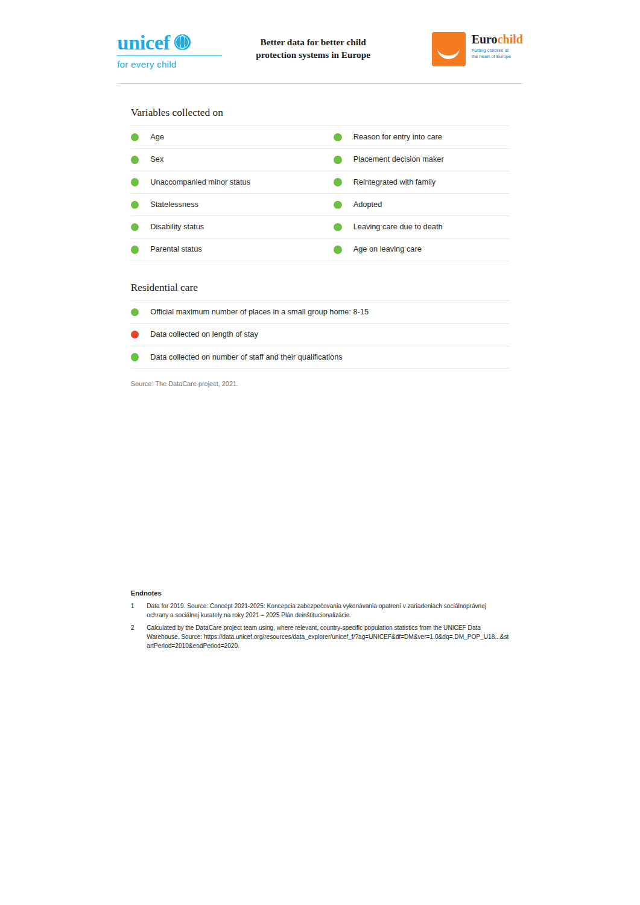unicef
for every child
Better data for better child
protection systems in Europe
Euro child
Putting children at
the heart of Europe
Variables collected on
| Age | Reason for entry into care |
| Sex | Placement decision maker |
| Unaccompanied minor status | Reintegrated with family |
| Statelessness | Adopted |
| Disability status | Leaving care due to death |
| Parental status | Age on leaving care |
Residential care
| Official maximum number of places in a small group home: 8-15 |
| Data collected on length of stay |
| Data collected on number of staff and their qualifications |
Source: The DataCare project, 2021.
Endnotes
Data for 2019. Source: Concept 2021-2025: Koncepcia zabezpečovania vykonávania opatrení v zariadeniach sociálnoprávnej ochrany a sociálnej kurately na roky 2021 – 2025 Plán deinštitucionalizácie.
Calculated by the DataCare project team using, where relevant, country-specific population statistics from the UNICEF Data Warehouse. Source: https://data.unicef.org/resources/data_explorer/unicef_f/?ag=UNICEF&df=DM&ver=1.0&dq=.DM_POP_U18...&startPeriod=2010&endPeriod=2020.